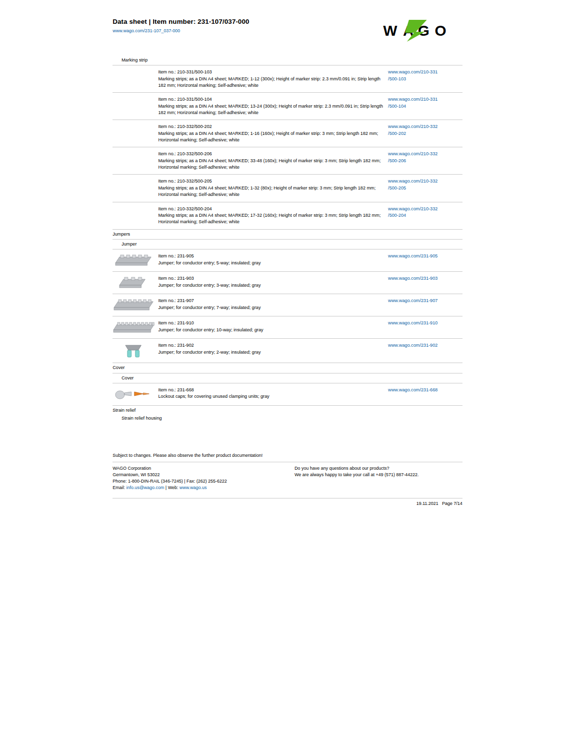Data sheet | Item number: 231-107/037-000
www.wago.com/231-107_037-000
W A G O
Marking strip
| Item no.: 210-331/500-103 Marking strips; as a DIN A4 sheet; MARKED; 1-12 (300x); Height of marker strip: 2.3 mm/0.091 in; Strip length 182 mm; Horizontal marking; Self-adhesive; white | www.wago.com/210-331 /500-103 |
| Item no.: 210-331/500-104 Marking strips; as a DIN A4 sheet; MARKED; 13-24 (300x); Height of marker strip: 2.3 mm/0.091 in; Strip length 182 mm; Horizontal marking; Self-adhesive; white | www.wago.com/210-331 /500-104 |
| Item no.: 210-332/500-202 Marking strips; as a DIN A4 sheet; MARKED; 1-16 (160x); Height of marker strip: 3 mm; Strip length 182 mm; Horizontal marking; Self-adhesive; white | www.wago.com/210-332 /500-202 |
| Item no.: 210-332/500-206 Marking strips; as a DIN A4 sheet; MARKED; 33-48 (160x); Height of marker strip: 3 mm; Strip length 182 mm; Horizontal marking; Self-adhesive; white | www.wago.com/210-332 /500-206 |
| Item no.: 210-332/500-205 Marking strips; as a DIN A4 sheet; MARKED; 1-32 (80x); Height of marker strip: 3 mm; Strip length 182 mm; Horizontal marking; Self-adhesive; white | www.wago.com/210-332 /500-205 |
| Item no.: 210-332/500-204 Marking strips; as a DIN A4 sheet; MARKED; 17-32 (160x); Height of marker strip: 3 mm; Strip length 182 mm; Horizontal marking; Self-adhesive; white | www.wago.com/210-332 /500-204 |
Jumpers
Jumper
| | Item no.: 231-905 Jumper; for conductor entry; 5-way; insulated; gray | www.wago.com/231-905 |
| | Item no.: 231-903 Jumper; for conductor entry; 3-way; insulated; gray | www.wago.com/231-903 |
| | Item no.: 231-907 Jumper; for conductor entry; 7-way; insulated; gray | www.wago.com/231-907 |
| | Item no.: 231-910 Jumper; for conductor entry; 10-way; insulated; gray | www.wago.com/231-910 |
| | Item no.: 231-902 Jumper; for conductor entry; 2-way; insulated; gray | www.wago.com/231-902 |
Cover
Cover
| | Item no.: 231-668 Lockout caps; for covering unused clamping units; gray | www.wago.com/231-668 |
Strain relief
Strain relief housing
Subject to changes. Please also observe the further product documentation!
WAGO Corporation
Germantown, WI 53022
Phone: 1-800-DIN-RAIL (346-7245) | Fax: (262) 255-6222
Email: info.us@wago.com | Web: www.wago.us
Do you have any questions about our products?
We are always happy to take your call at +49 (571) 887-44222.
19.11.2021 Page 7/14